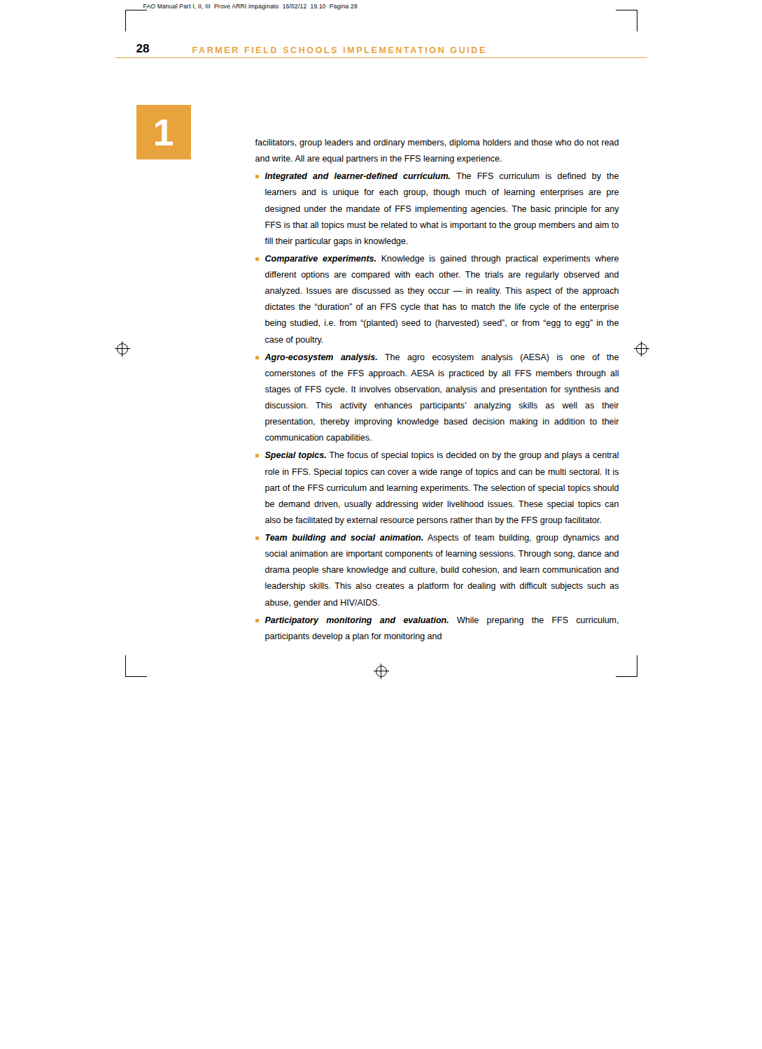FAO Manual Part I, II, III Prove ARRI impaginato 16/02/12 19.10 Pagina 28
28
FARMER FIELD SCHOOLS IMPLEMENTATION GUIDE
1
facilitators, group leaders and ordinary members, diploma holders and those who do not read and write. All are equal partners in the FFS learning experience.
Integrated and learner-defined curriculum. The FFS curriculum is defined by the learners and is unique for each group, though much of learning enterprises are pre designed under the mandate of FFS implementing agencies. The basic principle for any FFS is that all topics must be related to what is important to the group members and aim to fill their particular gaps in knowledge.
Comparative experiments. Knowledge is gained through practical experiments where different options are compared with each other. The trials are regularly observed and analyzed. Issues are discussed as they occur — in reality. This aspect of the approach dictates the “duration” of an FFS cycle that has to match the life cycle of the enterprise being studied, i.e. from “(planted) seed to (harvested) seed”, or from “egg to egg” in the case of poultry.
Agro-ecosystem analysis. The agro ecosystem analysis (AESA) is one of the cornerstones of the FFS approach. AESA is practiced by all FFS members through all stages of FFS cycle. It involves observation, analysis and presentation for synthesis and discussion. This activity enhances participants’ analyzing skills as well as their presentation, thereby improving knowledge based decision making in addition to their communication capabilities.
Special topics. The focus of special topics is decided on by the group and plays a central role in FFS. Special topics can cover a wide range of topics and can be multi sectoral. It is part of the FFS curriculum and learning experiments. The selection of special topics should be demand driven, usually addressing wider livelihood issues. These special topics can also be facilitated by external resource persons rather than by the FFS group facilitator.
Team building and social animation. Aspects of team building, group dynamics and social animation are important components of learning sessions. Through song, dance and drama people share knowledge and culture, build cohesion, and learn communication and leadership skills. This also creates a platform for dealing with difficult subjects such as abuse, gender and HIV/AIDS.
Participatory monitoring and evaluation. While preparing the FFS curriculum, participants develop a plan for monitoring and